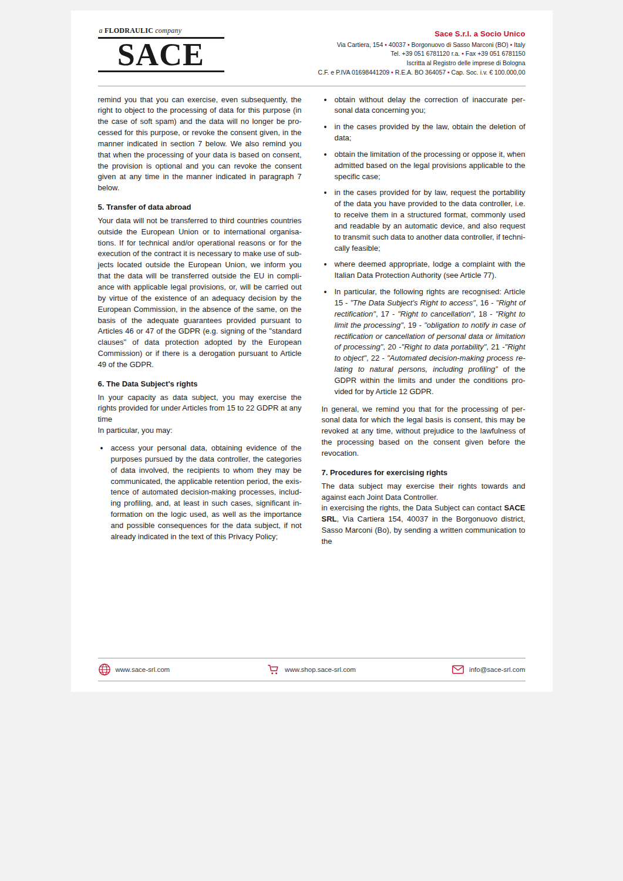a FLODRAULIC company
SACE
Sace S.r.l. a Socio Unico
Via Cartiera, 154 • 40037 • Borgonuovo di Sasso Marconi (BO) • Italy
Tel. +39 051 6781120 r.a. • Fax +39 051 6781150
Iscritta al Registro delle imprese di Bologna
C.F. e P.IVA 01698441209 • R.E.A. BO 364057 • Cap. Soc. i.v. € 100.000,00
remind you that you can exercise, even subsequently, the right to object to the processing of data for this purpose (in the case of soft spam) and the data will no longer be processed for this purpose, or revoke the consent given, in the manner indicated in section 7 below. We also remind you that when the processing of your data is based on consent, the provision is optional and you can revoke the consent given at any time in the manner indicated in paragraph 7 below.
5. Transfer of data abroad
Your data will not be transferred to third countries countries outside the European Union or to international organisations. If for technical and/or operational reasons or for the execution of the contract it is necessary to make use of subjects located outside the European Union, we inform you that the data will be transferred outside the EU in compliance with applicable legal provisions, or, will be carried out by virtue of the existence of an adequacy decision by the European Commission, in the absence of the same, on the basis of the adequate guarantees provided pursuant to Articles 46 or 47 of the GDPR (e.g. signing of the "standard clauses" of data protection adopted by the European Commission) or if there is a derogation pursuant to Article 49 of the GDPR.
6. The Data Subject's rights
In your capacity as data subject, you may exercise the rights provided for under Articles from 15 to 22 GDPR at any time
In particular, you may:
access your personal data, obtaining evidence of the purposes pursued by the data controller, the categories of data involved, the recipients to whom they may be communicated, the applicable retention period, the existence of automated decision-making processes, including profiling, and, at least in such cases, significant information on the logic used, as well as the importance and possible consequences for the data subject, if not already indicated in the text of this Privacy Policy;
obtain without delay the correction of inaccurate personal data concerning you;
in the cases provided by the law, obtain the deletion of data;
obtain the limitation of the processing or oppose it, when admitted based on the legal provisions applicable to the specific case;
in the cases provided for by law, request the portability of the data you have provided to the data controller, i.e. to receive them in a structured format, commonly used and readable by an automatic device, and also request to transmit such data to another data controller, if technically feasible;
where deemed appropriate, lodge a complaint with the Italian Data Protection Authority (see Article 77).
In particular, the following rights are recognised: Article 15 - "The Data Subject's Right to access", 16 - "Right of rectification", 17 - "Right to cancellation", 18 - "Right to limit the processing", 19 - "obligation to notify in case of rectification or cancellation of personal data or limitation of processing", 20 -"Right to data portability", 21 -"Right to object", 22 - "Automated decision-making process relating to natural persons, including profiling” of the GDPR within the limits and under the conditions provided for by Article 12 GDPR.
In general, we remind you that for the processing of personal data for which the legal basis is consent, this may be revoked at any time, without prejudice to the lawfulness of the processing based on the consent given before the revocation.
7. Procedures for exercising rights
The data subject may exercise their rights towards and against each Joint Data Controller.
in exercising the rights, the Data Subject can contact SACE SRL, Via Cartiera 154, 40037 in the Borgonuovo district, Sasso Marconi (Bo), by sending a written communication to the
www.sace-srl.com
www.shop.sace-srl.com
info@sace-srl.com